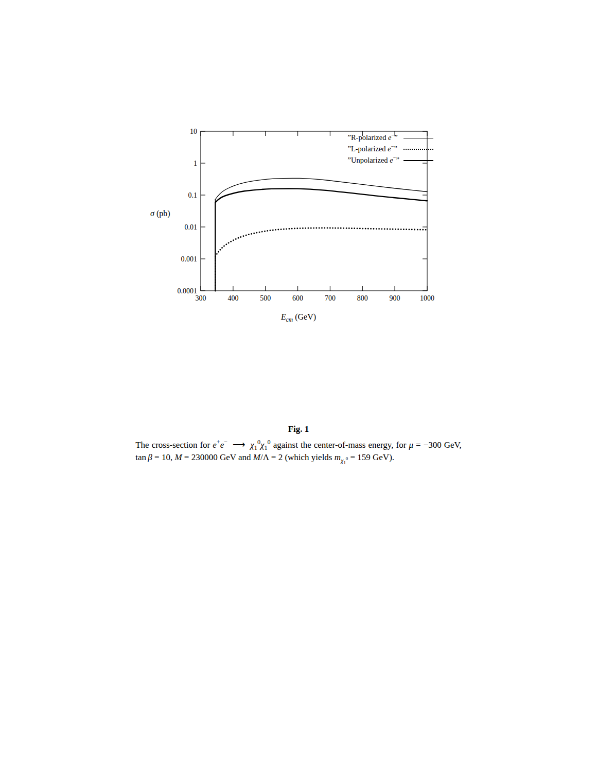σ (pb)
10 1 0.1 0.01 0.001 0.0001 300 400 500 600 700 800 900 1000
| ”R-polarized e − ” | |
| ”L-polarized e − ” | |
| ”Unpolarized e − ” | |
Ecm (GeV)
Fig. 1
The cross-section for e+e− ⟶ χ10χ10 against the center-of-mass energy, for μ = −300 GeV, tan β = 10, M = 230000 GeV and M/Λ = 2 (which yields mχ10 = 159 GeV).